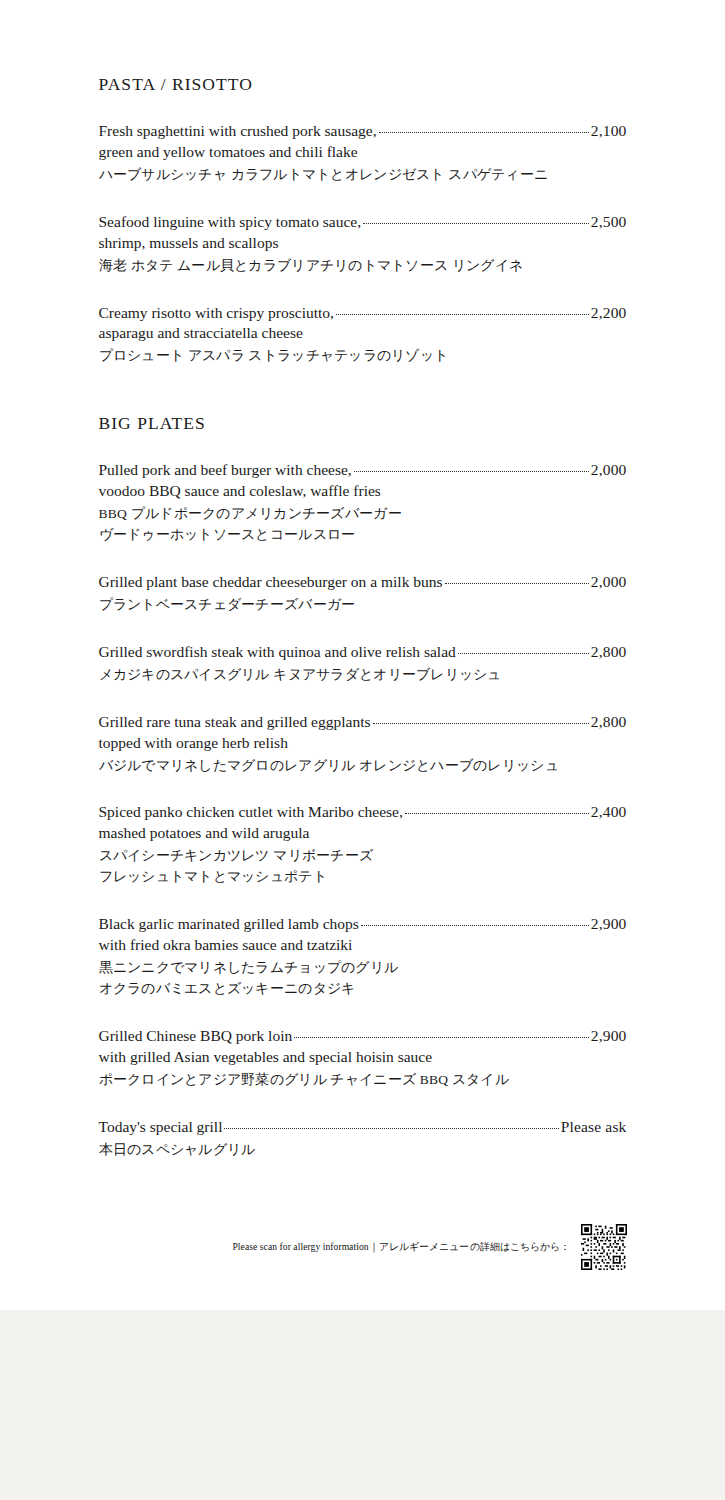Pasta / Risotto
Fresh spaghettini with crushed pork sausage, 2,100
green and yellow tomatoes and chili flake
ハーブサルシッチャ カラフルトマトとオレンジゼスト スパゲティーニ
Seafood linguine with spicy tomato sauce, 2,500
shrimp, mussels and scallops
海老 ホタテ ムール貝とカラブリアチリのトマトソース リングイネ
Creamy risotto with crispy prosciutto, 2,200
asparagu and stracciatella cheese
プロシュート アスパラ ストラッチャテッラのリゾット
Big Plates
Pulled pork and beef burger with cheese, 2,000
voodoo BBQ sauce and coleslaw, waffle fries
BBQ プルドポークのアメリカンチーズバーガー
ヴードゥーホットソースとコールスロー
Grilled plant base cheddar cheeseburger on a milk buns 2,000
プラントベースチェダーチーズバーガー
Grilled swordfish steak with quinoa and olive relish salad 2,800
メカジキのスパイスグリル キヌアサラダとオリーブレリッシュ
Grilled rare tuna steak and grilled eggplants 2,800
topped with orange herb relish
バジルでマリネしたマグロのレアグリル オレンジとハーブのレリッシュ
Spiced panko chicken cutlet with Maribo cheese, 2,400
mashed potatoes and wild arugula
スパイシーチキンカツレツ マリボーチーズ
フレッシュトマトとマッシュポテト
Black garlic marinated grilled lamb chops 2,900
with fried okra bamies sauce and tzatziki
黒ニンニクでマリネしたラムチョップのグリル
オクラのバミエスとズッキーニのタジキ
Grilled Chinese BBQ pork loin 2,900
with grilled Asian vegetables and special hoisin sauce
ポークロインとアジア野菜のグリル チャイニーズ BBQ スタイル
Today's special grill Please ask
本日のスペシャルグリル
Please scan for allergy information｜アレルギーメニューの詳細はこちらから：